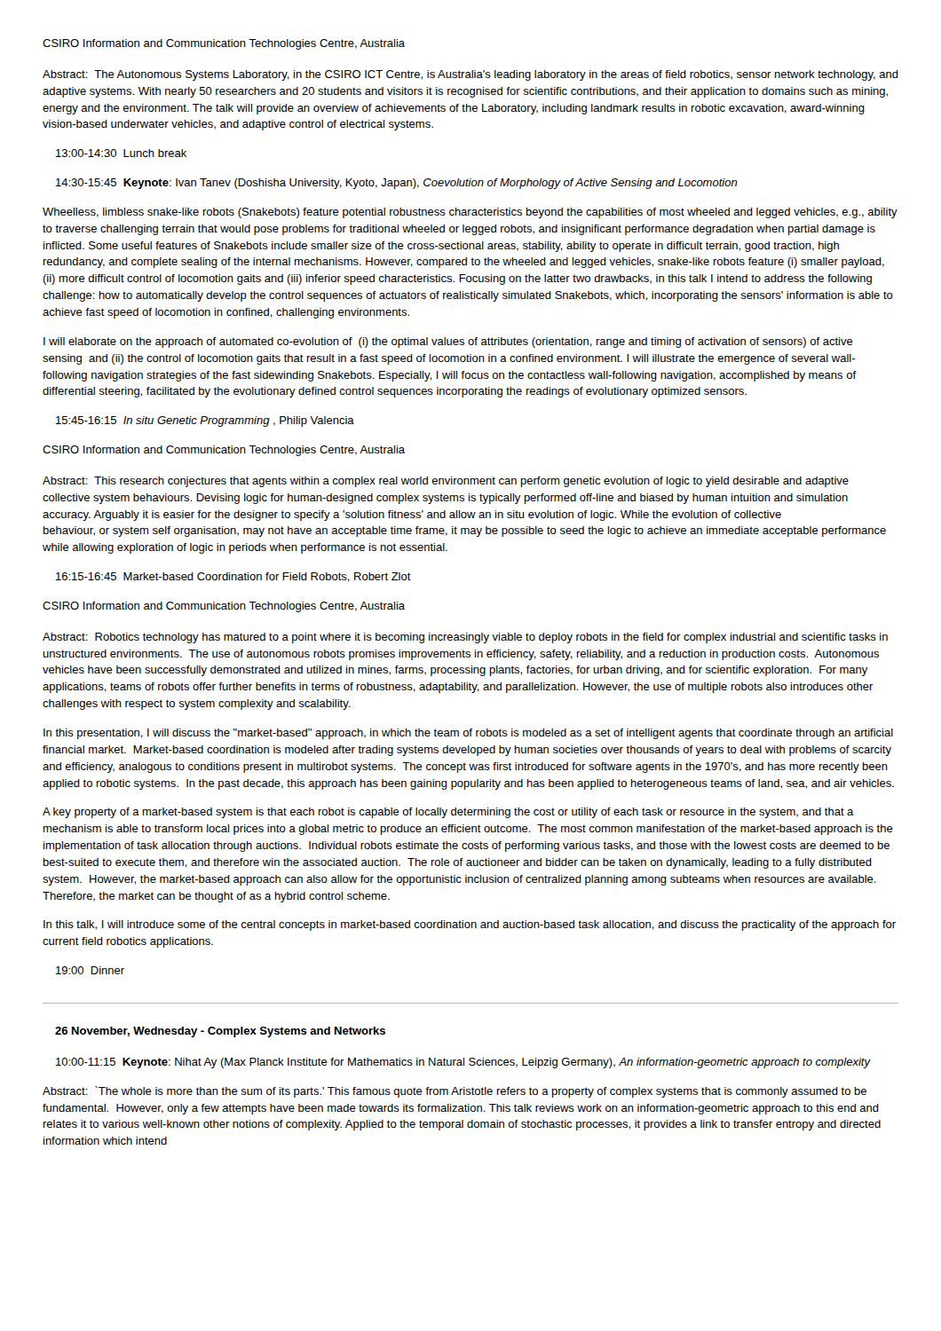CSIRO Information and Communication Technologies Centre, Australia
Abstract: The Autonomous Systems Laboratory, in the CSIRO ICT Centre, is Australia's leading laboratory in the areas of field robotics, sensor network technology, and adaptive systems. With nearly 50 researchers and 20 students and visitors it is recognised for scientific contributions, and their application to domains such as mining, energy and the environment. The talk will provide an overview of achievements of the Laboratory, including landmark results in robotic excavation, award-winning vision-based underwater vehicles, and adaptive control of electrical systems.
13:00-14:30 Lunch break
14:30-15:45 Keynote: Ivan Tanev (Doshisha University, Kyoto, Japan), Coevolution of Morphology of Active Sensing and Locomotion
Wheelless, limbless snake-like robots (Snakebots) feature potential robustness characteristics beyond the capabilities of most wheeled and legged vehicles, e.g., ability to traverse challenging terrain that would pose problems for traditional wheeled or legged robots, and insignificant performance degradation when partial damage is inflicted. Some useful features of Snakebots include smaller size of the cross-sectional areas, stability, ability to operate in difficult terrain, good traction, high redundancy, and complete sealing of the internal mechanisms. However, compared to the wheeled and legged vehicles, snake-like robots feature (i) smaller payload, (ii) more difficult control of locomotion gaits and (iii) inferior speed characteristics. Focusing on the latter two drawbacks, in this talk I intend to address the following challenge: how to automatically develop the control sequences of actuators of realistically simulated Snakebots, which, incorporating the sensors' information is able to achieve fast speed of locomotion in confined, challenging environments.
I will elaborate on the approach of automated co-evolution of (i) the optimal values of attributes (orientation, range and timing of activation of sensors) of active sensing and (ii) the control of locomotion gaits that result in a fast speed of locomotion in a confined environment. I will illustrate the emergence of several wall-following navigation strategies of the fast sidewinding Snakebots. Especially, I will focus on the contactless wall-following navigation, accomplished by means of differential steering, facilitated by the evolutionary defined control sequences incorporating the readings of evolutionary optimized sensors.
15:45-16:15 In situ Genetic Programming , Philip Valencia
CSIRO Information and Communication Technologies Centre, Australia
Abstract: This research conjectures that agents within a complex real world environment can perform genetic evolution of logic to yield desirable and adaptive collective system behaviours. Devising logic for human-designed complex systems is typically performed off-line and biased by human intuition and simulation accuracy. Arguably it is easier for the designer to specify a 'solution fitness' and allow an in situ evolution of logic. While the evolution of collective
behaviour, or system self organisation, may not have an acceptable time frame, it may be possible to seed the logic to achieve an immediate acceptable performance while allowing exploration of logic in periods when performance is not essential.
16:15-16:45 Market-based Coordination for Field Robots, Robert Zlot
CSIRO Information and Communication Technologies Centre, Australia
Abstract: Robotics technology has matured to a point where it is becoming increasingly viable to deploy robots in the field for complex industrial and scientific tasks in unstructured environments. The use of autonomous robots promises improvements in efficiency, safety, reliability, and a reduction in production costs. Autonomous vehicles have been successfully demonstrated and utilized in mines, farms, processing plants, factories, for urban driving, and for scientific exploration. For many applications, teams of robots offer further benefits in terms of robustness, adaptability, and parallelization. However, the use of multiple robots also introduces other challenges with respect to system complexity and scalability.
In this presentation, I will discuss the "market-based" approach, in which the team of robots is modeled as a set of intelligent agents that coordinate through an artificial financial market. Market-based coordination is modeled after trading systems developed by human societies over thousands of years to deal with problems of scarcity and efficiency, analogous to conditions present in multirobot systems. The concept was first introduced for software agents in the 1970's, and has more recently been applied to robotic systems. In the past decade, this approach has been gaining popularity and has been applied to heterogeneous teams of land, sea, and air vehicles.
A key property of a market-based system is that each robot is capable of locally determining the cost or utility of each task or resource in the system, and that a mechanism is able to transform local prices into a global metric to produce an efficient outcome. The most common manifestation of the market-based approach is the implementation of task allocation through auctions. Individual robots estimate the costs of performing various tasks, and those with the lowest costs are deemed to be best-suited to execute them, and therefore win the associated auction. The role of auctioneer and bidder can be taken on dynamically, leading to a fully distributed system. However, the market-based approach can also allow for the opportunistic inclusion of centralized planning among subteams when resources are available. Therefore, the market can be thought of as a hybrid control scheme.
In this talk, I will introduce some of the central concepts in market-based coordination and auction-based task allocation, and discuss the practicality of the approach for current field robotics applications.
19:00 Dinner
26 November, Wednesday - Complex Systems and Networks
10:00-11:15 Keynote: Nihat Ay (Max Planck Institute for Mathematics in Natural Sciences, Leipzig Germany), An information-geometric approach to complexity
Abstract: `The whole is more than the sum of its parts.' This famous quote from Aristotle refers to a property of complex systems that is commonly assumed to be fundamental. However, only a few attempts have been made towards its formalization. This talk reviews work on an information-geometric approach to this end and relates it to various well-known other notions of complexity. Applied to the temporal domain of stochastic processes, it provides a link to transfer entropy and directed information which intend